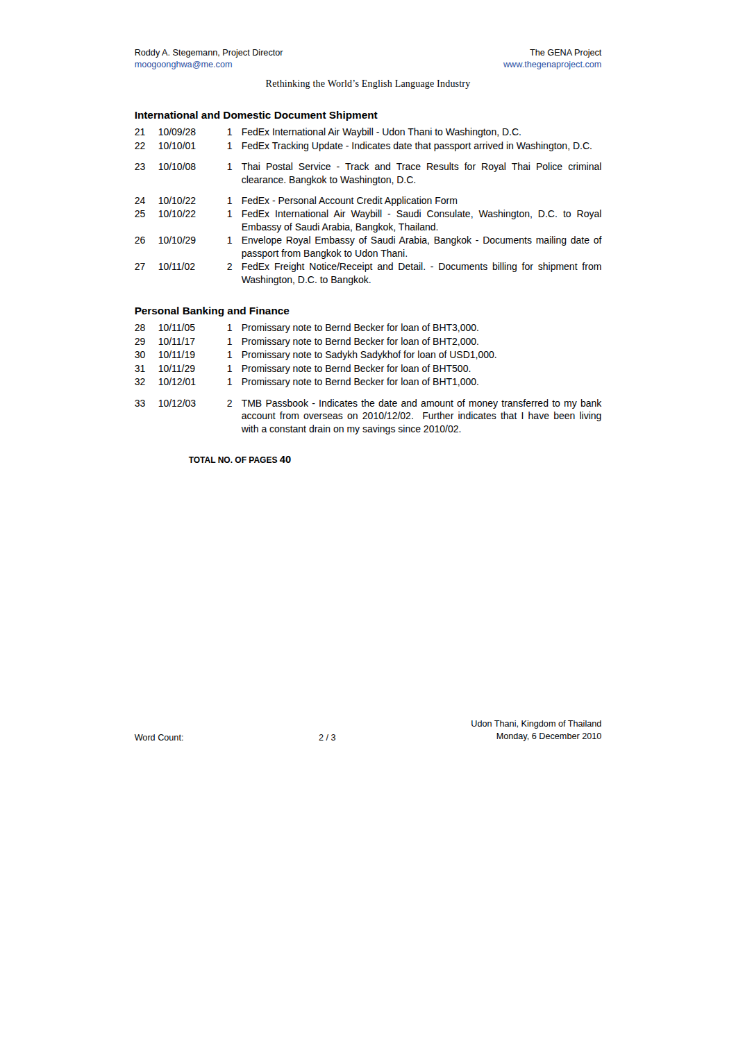Roddy A. Stegemann, Project Director
The GENA Project
moogoonghwa@me.com
www.thegenaproject.com
Rethinking the World’s English Language Industry
International and Domestic Document Shipment
| 21 | 10/09/28 | 1 | FedEx International Air Waybill - Udon Thani to Washington, D.C. |
| 22 | 10/10/01 | 1 | FedEx Tracking Update - Indicates date that passport arrived in Washington, D.C. |
| 23 | 10/10/08 | 1 | Thai Postal Service - Track and Trace Results for Royal Thai Police criminal clearance. Bangkok to Washington, D.C. |
| 24 | 10/10/22 | 1 | FedEx - Personal Account Credit Application Form |
| 25 | 10/10/22 | 1 | FedEx International Air Waybill - Saudi Consulate, Washington, D.C. to Royal Embassy of Saudi Arabia, Bangkok, Thailand. |
| 26 | 10/10/29 | 1 | Envelope Royal Embassy of Saudi Arabia, Bangkok - Documents mailing date of passport from Bangkok to Udon Thani. |
| 27 | 10/11/02 | 2 | FedEx Freight Notice/Receipt and Detail. - Documents billing for shipment from Washington, D.C. to Bangkok. |
Personal Banking and Finance
| 28 | 10/11/05 | 1 | Promissary note to Bernd Becker for loan of BHT3,000. |
| 29 | 10/11/17 | 1 | Promissary note to Bernd Becker for loan of BHT2,000. |
| 30 | 10/11/19 | 1 | Promissary note to Sadykh Sadykhof for loan of USD1,000. |
| 31 | 10/11/29 | 1 | Promissary note to Bernd Becker for loan of BHT500. |
| 32 | 10/12/01 | 1 | Promissary note to Bernd Becker for loan of BHT1,000. |
| 33 | 10/12/03 | 2 | TMB Passbook - Indicates the date and amount of money transferred to my bank account from overseas on 2010/12/02. Further indicates that I have been living with a constant drain on my savings since 2010/02. |
TOTAL NO. OF PAGES 40
Word Count:
2 / 3
Udon Thani, Kingdom of Thailand
Monday, 6 December 2010